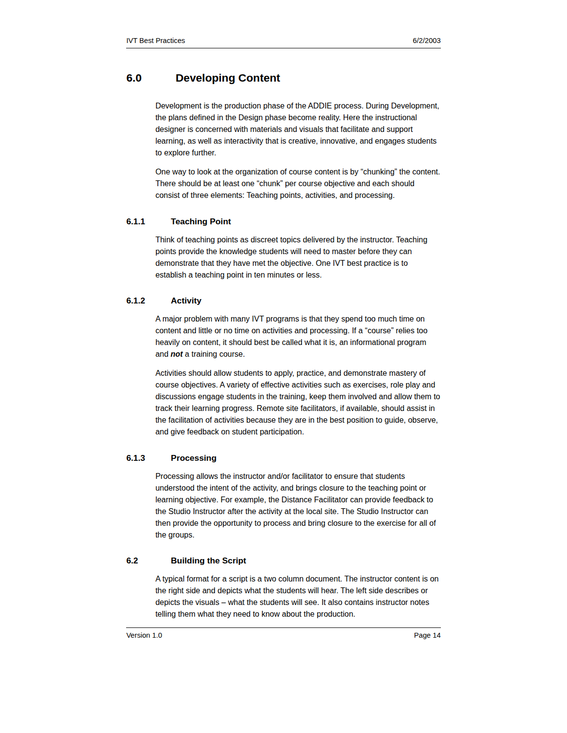IVT Best Practices 6/2/2003
6.0 Developing Content
Development is the production phase of the ADDIE process. During Development, the plans defined in the Design phase become reality. Here the instructional designer is concerned with materials and visuals that facilitate and support learning, as well as interactivity that is creative, innovative, and engages students to explore further.
One way to look at the organization of course content is by “chunking” the content. There should be at least one “chunk” per course objective and each should consist of three elements: Teaching points, activities, and processing.
6.1.1 Teaching Point
Think of teaching points as discreet topics delivered by the instructor. Teaching points provide the knowledge students will need to master before they can demonstrate that they have met the objective. One IVT best practice is to establish a teaching point in ten minutes or less.
6.1.2 Activity
A major problem with many IVT programs is that they spend too much time on content and little or no time on activities and processing. If a “course” relies too heavily on content, it should best be called what it is, an informational program and not a training course.
Activities should allow students to apply, practice, and demonstrate mastery of course objectives. A variety of effective activities such as exercises, role play and discussions engage students in the training, keep them involved and allow them to track their learning progress. Remote site facilitators, if available, should assist in the facilitation of activities because they are in the best position to guide, observe, and give feedback on student participation.
6.1.3 Processing
Processing allows the instructor and/or facilitator to ensure that students understood the intent of the activity, and brings closure to the teaching point or learning objective. For example, the Distance Facilitator can provide feedback to the Studio Instructor after the activity at the local site. The Studio Instructor can then provide the opportunity to process and bring closure to the exercise for all of the groups.
6.2 Building the Script
A typical format for a script is a two column document. The instructor content is on the right side and depicts what the students will hear. The left side describes or depicts the visuals – what the students will see. It also contains instructor notes telling them what they need to know about the production.
Version 1.0 Page 14